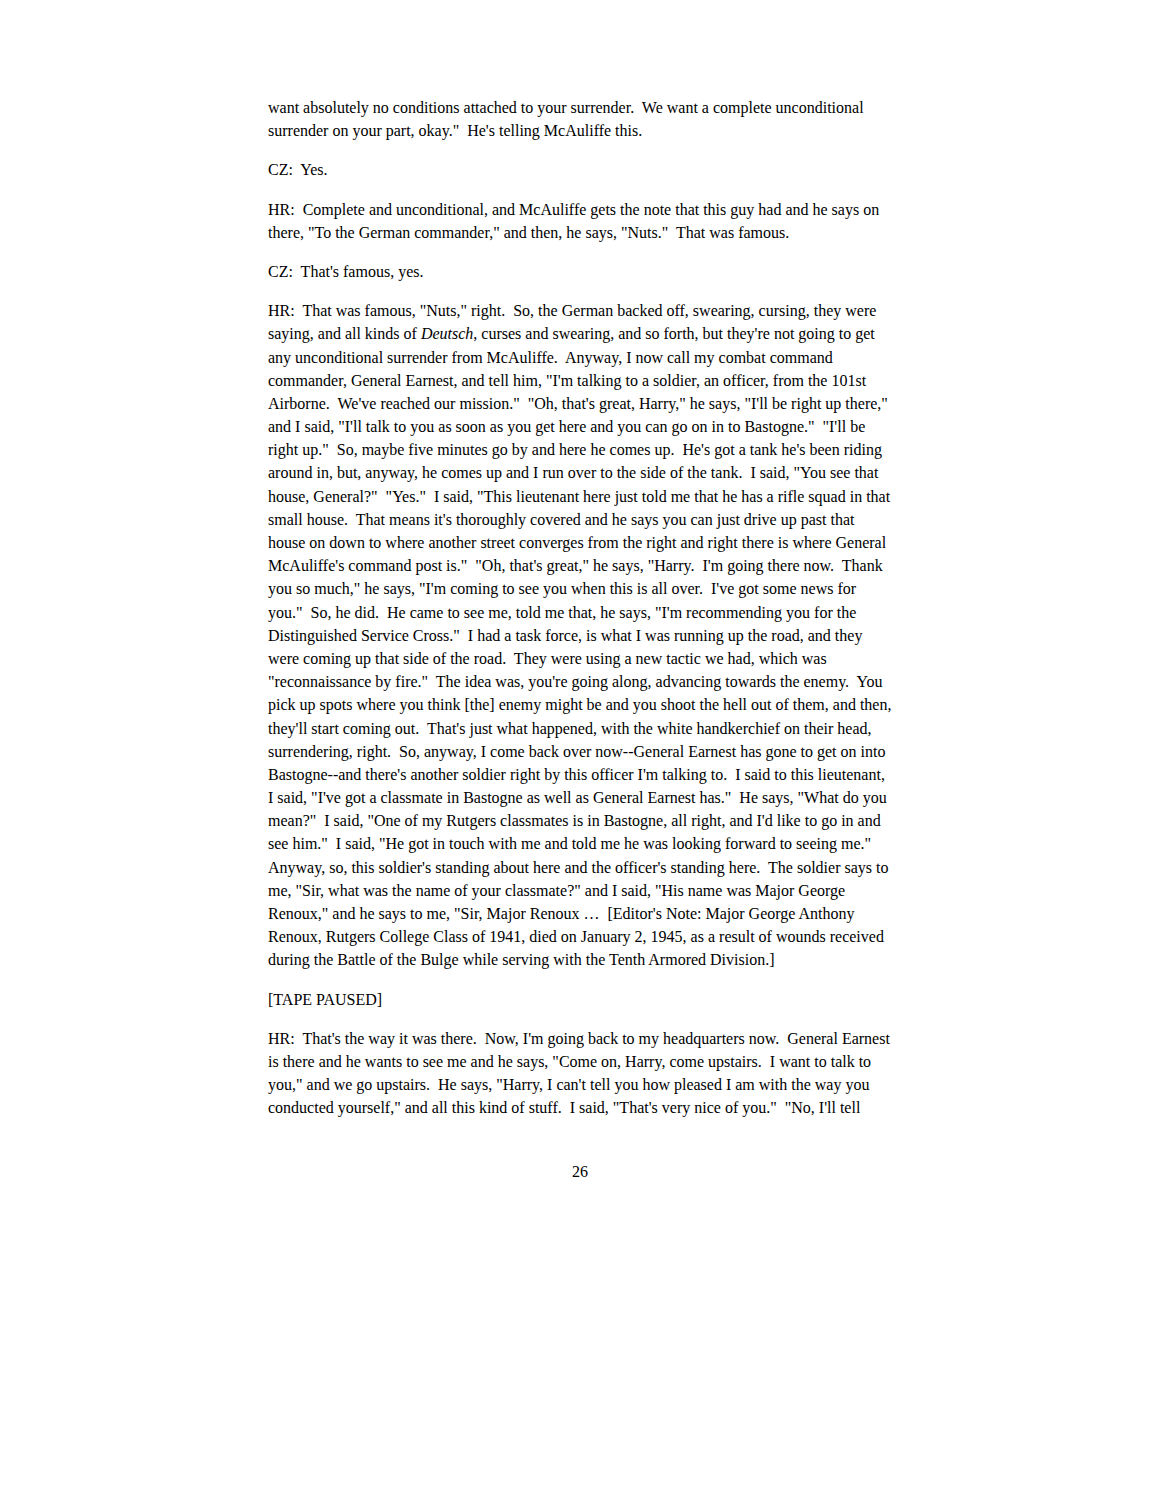want absolutely no conditions attached to your surrender. We want a complete unconditional surrender on your part, okay." He's telling McAuliffe this.
CZ: Yes.
HR: Complete and unconditional, and McAuliffe gets the note that this guy had and he says on there, "To the German commander," and then, he says, "Nuts." That was famous.
CZ: That's famous, yes.
HR: That was famous, "Nuts," right. So, the German backed off, swearing, cursing, they were saying, and all kinds of Deutsch, curses and swearing, and so forth, but they're not going to get any unconditional surrender from McAuliffe. Anyway, I now call my combat command commander, General Earnest, and tell him, "I'm talking to a soldier, an officer, from the 101st Airborne. We've reached our mission." "Oh, that's great, Harry," he says, "I'll be right up there," and I said, "I'll talk to you as soon as you get here and you can go on in to Bastogne." "I'll be right up." So, maybe five minutes go by and here he comes up. He's got a tank he's been riding around in, but, anyway, he comes up and I run over to the side of the tank. I said, "You see that house, General?" "Yes." I said, "This lieutenant here just told me that he has a rifle squad in that small house. That means it's thoroughly covered and he says you can just drive up past that house on down to where another street converges from the right and right there is where General McAuliffe's command post is." "Oh, that's great," he says, "Harry. I'm going there now. Thank you so much," he says, "I'm coming to see you when this is all over. I've got some news for you." So, he did. He came to see me, told me that, he says, "I'm recommending you for the Distinguished Service Cross." I had a task force, is what I was running up the road, and they were coming up that side of the road. They were using a new tactic we had, which was "reconnaissance by fire." The idea was, you're going along, advancing towards the enemy. You pick up spots where you think [the] enemy might be and you shoot the hell out of them, and then, they'll start coming out. That's just what happened, with the white handkerchief on their head, surrendering, right. So, anyway, I come back over now--General Earnest has gone to get on into Bastogne--and there's another soldier right by this officer I'm talking to. I said to this lieutenant, I said, "I've got a classmate in Bastogne as well as General Earnest has." He says, "What do you mean?" I said, "One of my Rutgers classmates is in Bastogne, all right, and I'd like to go in and see him." I said, "He got in touch with me and told me he was looking forward to seeing me." Anyway, so, this soldier's standing about here and the officer's standing here. The soldier says to me, "Sir, what was the name of your classmate?" and I said, "His name was Major George Renoux," and he says to me, "Sir, Major Renoux … [Editor's Note: Major George Anthony Renoux, Rutgers College Class of 1941, died on January 2, 1945, as a result of wounds received during the Battle of the Bulge while serving with the Tenth Armored Division.]
[TAPE PAUSED]
HR: That's the way it was there. Now, I'm going back to my headquarters now. General Earnest is there and he wants to see me and he says, "Come on, Harry, come upstairs. I want to talk to you," and we go upstairs. He says, "Harry, I can't tell you how pleased I am with the way you conducted yourself," and all this kind of stuff. I said, "That's very nice of you." "No, I'll tell
26